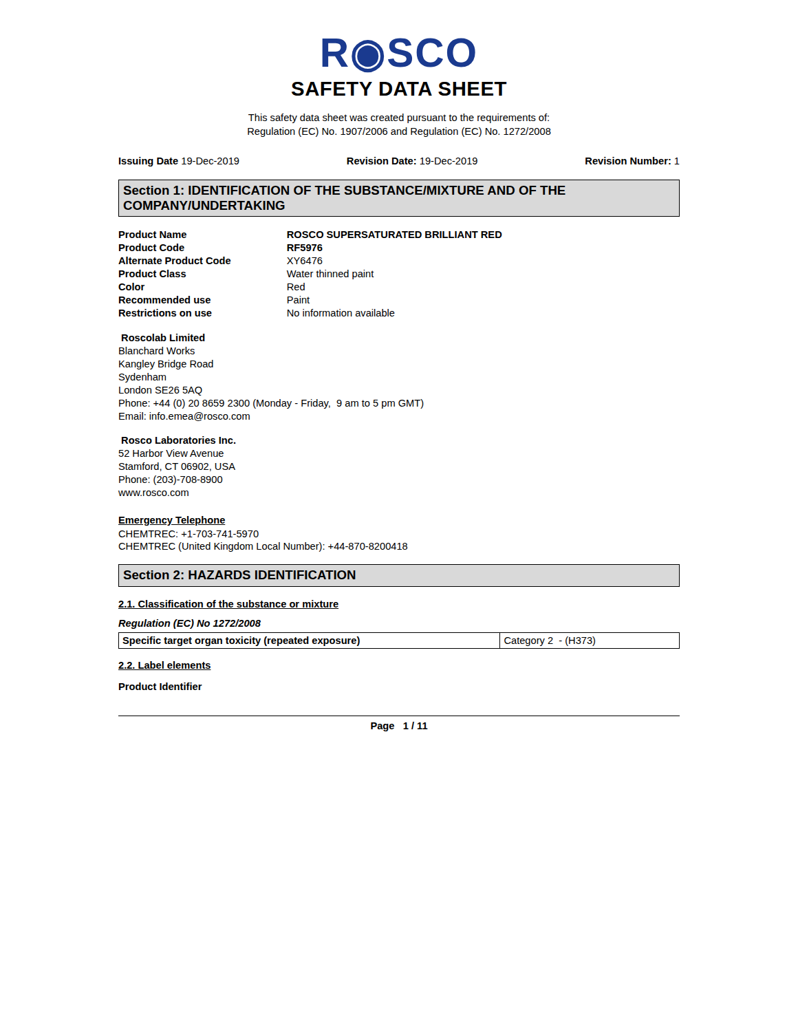R◉SCO
SAFETY DATA SHEET
This safety data sheet was created pursuant to the requirements of:
Regulation (EC) No. 1907/2006 and Regulation (EC) No. 1272/2008
Issuing Date 19-Dec-2019
Revision Date: 19-Dec-2019
Revision Number: 1
Section 1: IDENTIFICATION OF THE SUBSTANCE/MIXTURE AND OF THE COMPANY/UNDERTAKING
| Product Name | ROSCO SUPERSATURATED BRILLIANT RED |
| Product Code | RF5976 |
| Alternate Product Code | XY6476 |
| Product Class | Water thinned paint |
| Color | Red |
| Recommended use | Paint |
| Restrictions on use | No information available |
Roscolab Limited
Blanchard Works
Kangley Bridge Road
Sydenham
London SE26 5AQ
Phone: +44 (0) 20 8659 2300 (Monday - Friday, 9 am to 5 pm GMT)
Email: info.emea@rosco.com
Rosco Laboratories Inc.
52 Harbor View Avenue
Stamford, CT 06902, USA
Phone: (203)-708-8900
www.rosco.com
Emergency Telephone
CHEMTREC: +1-703-741-5970
CHEMTREC (United Kingdom Local Number): +44-870-8200418
Section 2: HAZARDS IDENTIFICATION
2.1. Classification of the substance or mixture
Regulation (EC) No 1272/2008
| Specific target organ toxicity (repeated exposure) | Category 2 - (H373) |
2.2. Label elements
Product Identifier
Page 1 / 11